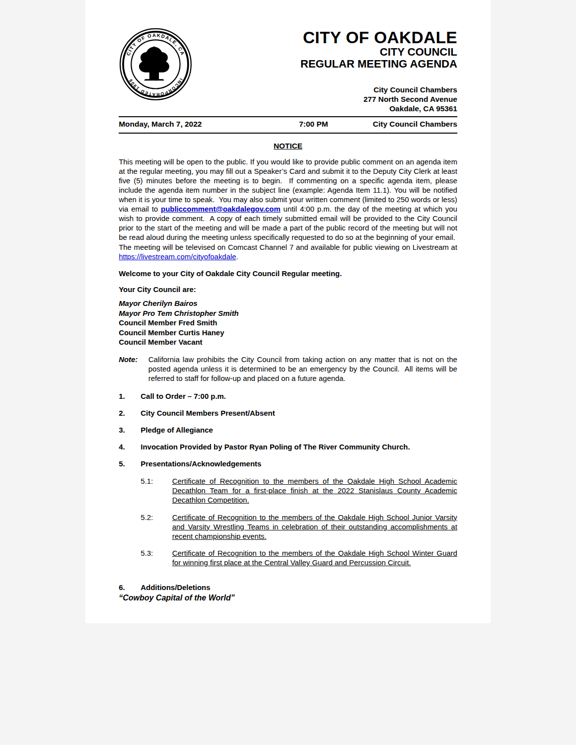CITY OF OAKDALE, CA INCORPORATED 1906
CITY OF OAKDALE
CITY COUNCIL
REGULAR MEETING AGENDA
City Council Chambers
277 North Second Avenue
Oakdale, CA 95361
Monday, March 7, 2022
7:00 PM
City Council Chambers
NOTICE
This meeting will be open to the public. If you would like to provide public comment on an agenda item at the regular meeting, you may fill out a Speaker’s Card and submit it to the Deputy City Clerk at least five (5) minutes before the meeting is to begin. If commenting on a specific agenda item, please include the agenda item number in the subject line (example: Agenda Item 11.1). You will be notified when it is your time to speak. You may also submit your written comment (limited to 250 words or less) via email to publiccomment@oakdalegov.com until 4:00 p.m. the day of the meeting at which you wish to provide comment. A copy of each timely submitted email will be provided to the City Council prior to the start of the meeting and will be made a part of the public record of the meeting but will not be read aloud during the meeting unless specifically requested to do so at the beginning of your email. The meeting will be televised on Comcast Channel 7 and available for public viewing on Livestream at https://livestream.com/cityofoakdale.
Welcome to your City of Oakdale City Council Regular meeting.
Your City Council are:
Mayor Cherilyn Bairos
Mayor Pro Tem Christopher Smith
Council Member Fred Smith
Council Member Curtis Haney
Council Member Vacant
Note:
California law prohibits the City Council from taking action on any matter that is not on the posted agenda unless it is determined to be an emergency by the Council. All items will be referred to staff for follow-up and placed on a future agenda.
1. Call to Order – 7:00 p.m.
2. City Council Members Present/Absent
3. Pledge of Allegiance
4. Invocation Provided by Pastor Ryan Poling of The River Community Church.
5. Presentations/Acknowledgements
5.1:
Certificate of Recognition to the members of the Oakdale High School Academic Decathlon Team for a first-place finish at the 2022 Stanislaus County Academic Decathlon Competition.
5.2:
Certificate of Recognition to the members of the Oakdale High School Junior Varsity and Varsity Wrestling Teams in celebration of their outstanding accomplishments at recent championship events.
5.3:
Certificate of Recognition to the members of the Oakdale High School Winter Guard for winning first place at the Central Valley Guard and Percussion Circuit.
6. Additions/Deletions
“Cowboy Capital of the World”